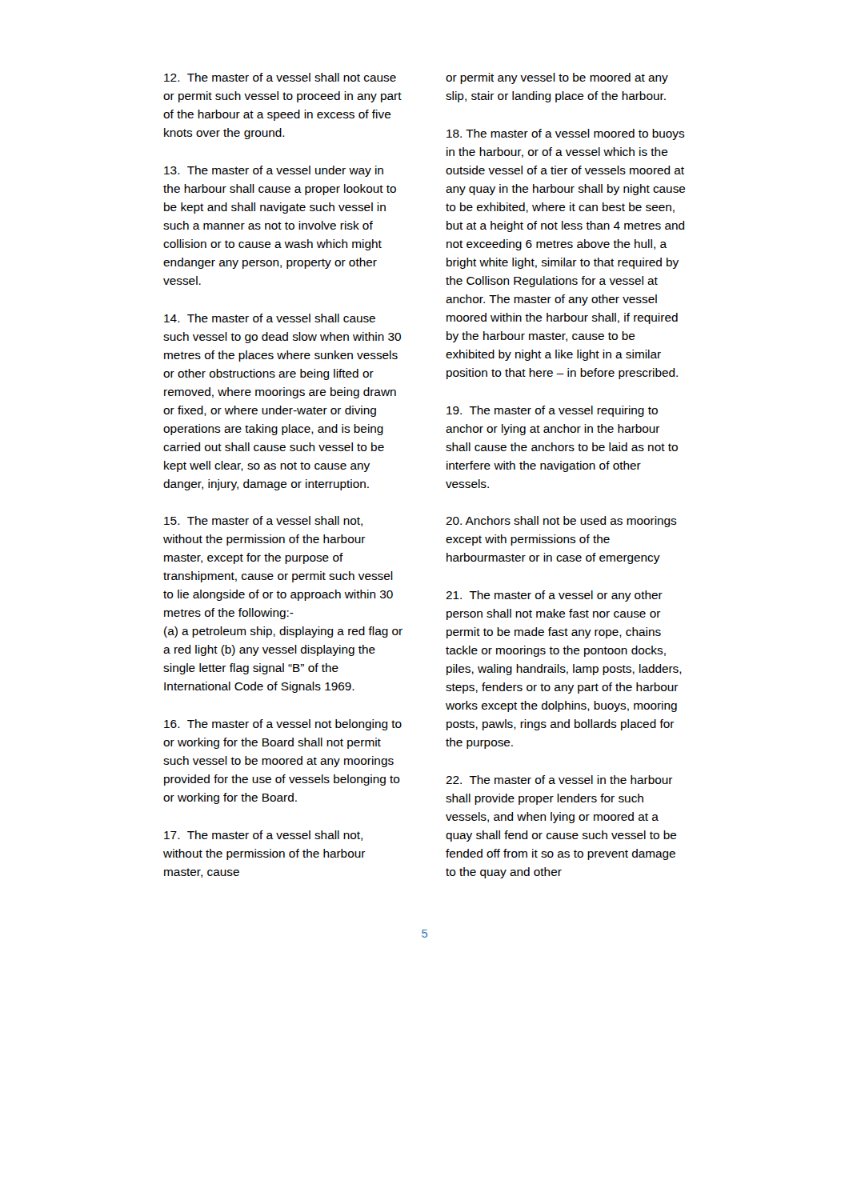12. The master of a vessel shall not cause or permit such vessel to proceed in any part of the harbour at a speed in excess of five knots over the ground.
13. The master of a vessel under way in the harbour shall cause a proper lookout to be kept and shall navigate such vessel in such a manner as not to involve risk of collision or to cause a wash which might endanger any person, property or other vessel.
14. The master of a vessel shall cause such vessel to go dead slow when within 30 metres of the places where sunken vessels or other obstructions are being lifted or removed, where moorings are being drawn or fixed, or where under-water or diving operations are taking place, and is being carried out shall cause such vessel to be kept well clear, so as not to cause any danger, injury, damage or interruption.
15. The master of a vessel shall not, without the permission of the harbour master, except for the purpose of transhipment, cause or permit such vessel to lie alongside of or to approach within 30 metres of the following:-
(a) a petroleum ship, displaying a red flag or a red light (b) any vessel displaying the single letter flag signal “B” of the International Code of Signals 1969.
16. The master of a vessel not belonging to or working for the Board shall not permit such vessel to be moored at any moorings provided for the use of vessels belonging to or working for the Board.
17. The master of a vessel shall not, without the permission of the harbour master, cause
or permit any vessel to be moored at any slip, stair or landing place of the harbour.
18. The master of a vessel moored to buoys in the harbour, or of a vessel which is the outside vessel of a tier of vessels moored at any quay in the harbour shall by night cause to be exhibited, where it can best be seen, but at a height of not less than 4 metres and not exceeding 6 metres above the hull, a bright white light, similar to that required by the Collison Regulations for a vessel at anchor. The master of any other vessel moored within the harbour shall, if required by the harbour master, cause to be exhibited by night a like light in a similar position to that here – in before prescribed.
19. The master of a vessel requiring to anchor or lying at anchor in the harbour shall cause the anchors to be laid as not to interfere with the navigation of other vessels.
20. Anchors shall not be used as moorings except with permissions of the harbourmaster or in case of emergency
21. The master of a vessel or any other person shall not make fast nor cause or permit to be made fast any rope, chains tackle or moorings to the pontoon docks, piles, waling handrails, lamp posts, ladders, steps, fenders or to any part of the harbour works except the dolphins, buoys, mooring posts, pawls, rings and bollards placed for the purpose.
22. The master of a vessel in the harbour shall provide proper lenders for such vessels, and when lying or moored at a quay shall fend or cause such vessel to be fended off from it so as to prevent damage to the quay and other
5